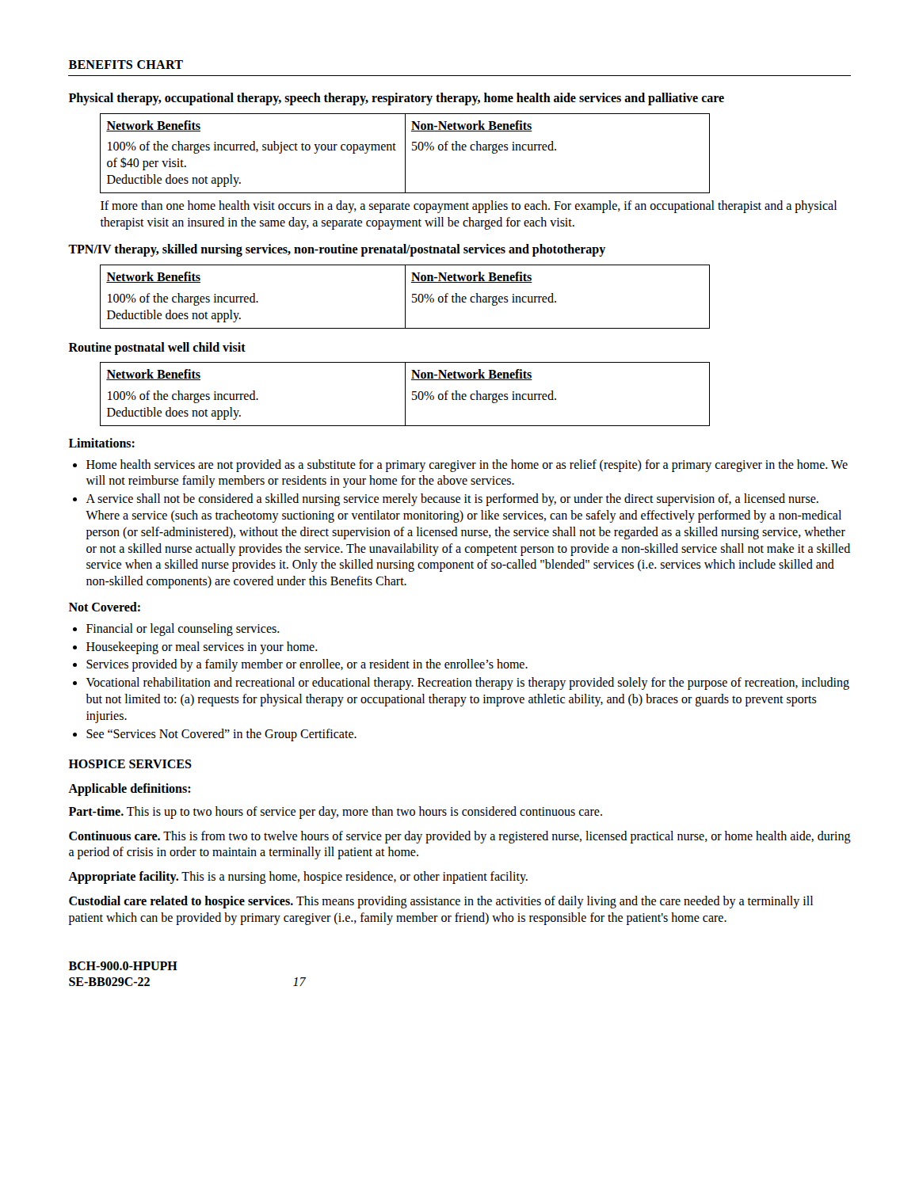BENEFITS CHART
Physical therapy, occupational therapy, speech therapy, respiratory therapy, home health aide services and palliative care
| Network Benefits 100% of the charges incurred, subject to your copayment of $40 per visit. Deductible does not apply. | Non-Network Benefits 50% of the charges incurred. |
If more than one home health visit occurs in a day, a separate copayment applies to each. For example, if an occupational therapist and a physical therapist visit an insured in the same day, a separate copayment will be charged for each visit.
TPN/IV therapy, skilled nursing services, non-routine prenatal/postnatal services and phototherapy
| Network Benefits 100% of the charges incurred. Deductible does not apply. | Non-Network Benefits 50% of the charges incurred. |
Routine postnatal well child visit
| Network Benefits 100% of the charges incurred. Deductible does not apply. | Non-Network Benefits 50% of the charges incurred. |
Limitations:
Home health services are not provided as a substitute for a primary caregiver in the home or as relief (respite) for a primary caregiver in the home. We will not reimburse family members or residents in your home for the above services.
A service shall not be considered a skilled nursing service merely because it is performed by, or under the direct supervision of, a licensed nurse. Where a service (such as tracheotomy suctioning or ventilator monitoring) or like services, can be safely and effectively performed by a non-medical person (or self-administered), without the direct supervision of a licensed nurse, the service shall not be regarded as a skilled nursing service, whether or not a skilled nurse actually provides the service. The unavailability of a competent person to provide a non-skilled service shall not make it a skilled service when a skilled nurse provides it. Only the skilled nursing component of so-called "blended" services (i.e. services which include skilled and non-skilled components) are covered under this Benefits Chart.
Not Covered:
Financial or legal counseling services.
Housekeeping or meal services in your home.
Services provided by a family member or enrollee, or a resident in the enrollee’s home.
Vocational rehabilitation and recreational or educational therapy. Recreation therapy is therapy provided solely for the purpose of recreation, including but not limited to: (a) requests for physical therapy or occupational therapy to improve athletic ability, and (b) braces or guards to prevent sports injuries.
See “Services Not Covered” in the Group Certificate.
HOSPICE SERVICES
Applicable definitions:
Part-time. This is up to two hours of service per day, more than two hours is considered continuous care.
Continuous care. This is from two to twelve hours of service per day provided by a registered nurse, licensed practical nurse, or home health aide, during a period of crisis in order to maintain a terminally ill patient at home.
Appropriate facility. This is a nursing home, hospice residence, or other inpatient facility.
Custodial care related to hospice services. This means providing assistance in the activities of daily living and the care needed by a terminally ill patient which can be provided by primary caregiver (i.e., family member or friend) who is responsible for the patient's home care.
BCH-900.0-HPUPH
SE-BB029C-2217